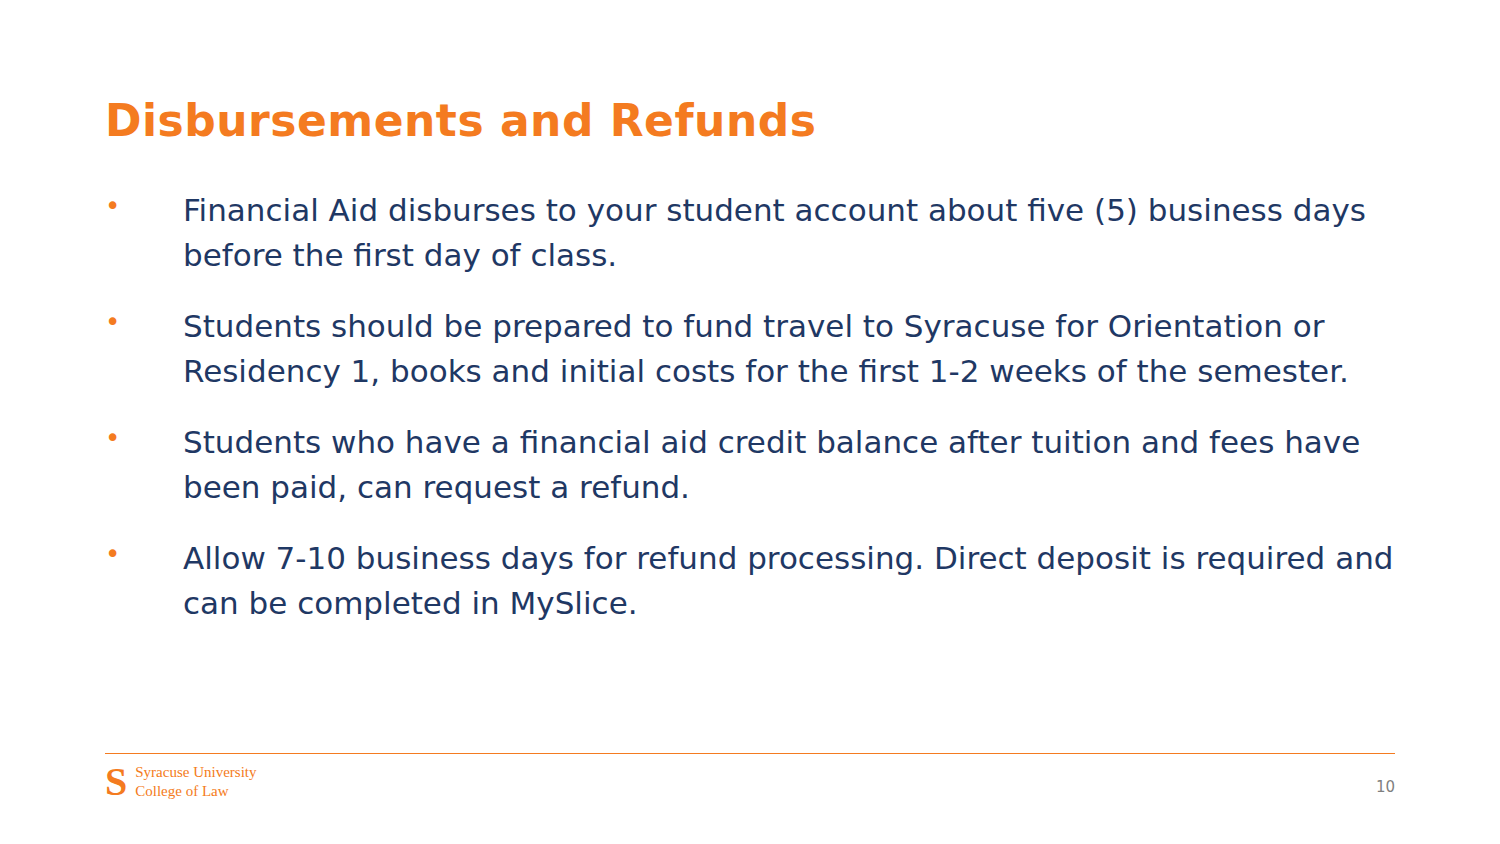Disbursements and Refunds
Financial Aid disburses to your student account about five (5) business days before the first day of class.
Students should be prepared to fund travel to Syracuse for Orientation or Residency 1, books and initial costs for the first 1-2 weeks of the semester.
Students who have a financial aid credit balance after tuition and fees have been paid, can request a refund.
Allow 7-10 business days for refund processing. Direct deposit is required and can be completed in MySlice.
S Syracuse University
College of Law
10